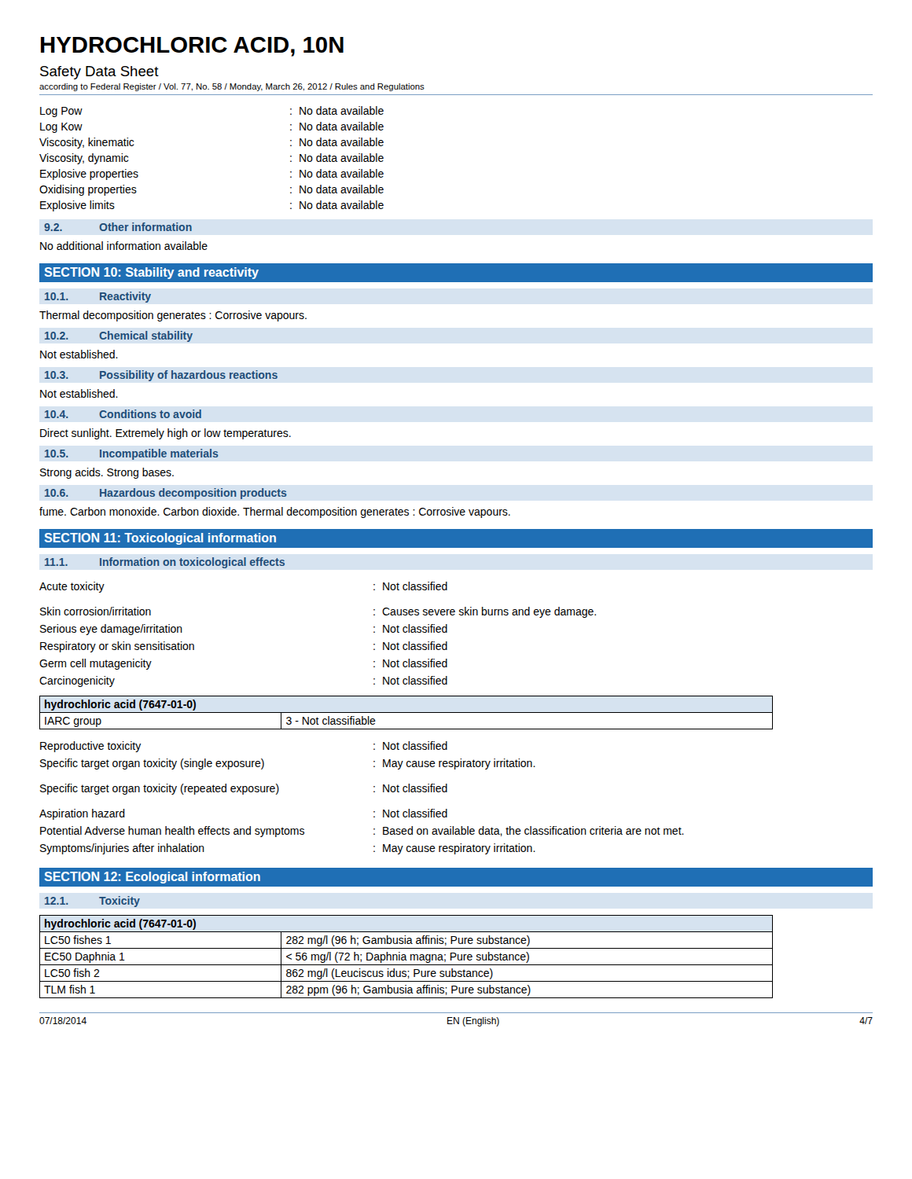HYDROCHLORIC ACID, 10N
Safety Data Sheet
according to Federal Register / Vol. 77, No. 58 / Monday, March 26, 2012 / Rules and Regulations
| Log Pow | : | No data available |
| Log Kow | : | No data available |
| Viscosity, kinematic | : | No data available |
| Viscosity, dynamic | : | No data available |
| Explosive properties | : | No data available |
| Oxidising properties | : | No data available |
| Explosive limits | : | No data available |
9.2. Other information
No additional information available
SECTION 10: Stability and reactivity
10.1. Reactivity
Thermal decomposition generates : Corrosive vapours.
10.2. Chemical stability
Not established.
10.3. Possibility of hazardous reactions
Not established.
10.4. Conditions to avoid
Direct sunlight. Extremely high or low temperatures.
10.5. Incompatible materials
Strong acids. Strong bases.
10.6. Hazardous decomposition products
fume. Carbon monoxide. Carbon dioxide. Thermal decomposition generates : Corrosive vapours.
SECTION 11: Toxicological information
11.1. Information on toxicological effects
| Acute toxicity | : | Not classified |
| Skin corrosion/irritation | : | Causes severe skin burns and eye damage. |
| Serious eye damage/irritation | : | Not classified |
| Respiratory or skin sensitisation | : | Not classified |
| Germ cell mutagenicity | : | Not classified |
| Carcinogenicity | : | Not classified |
| hydrochloric acid (7647-01-0) |
| --- |
| IARC group | 3 - Not classifiable |
| Reproductive toxicity | : | Not classified |
| Specific target organ toxicity (single exposure) | : | May cause respiratory irritation. |
| Specific target organ toxicity (repeated exposure) | : | Not classified |
| Aspiration hazard | : | Not classified |
| Potential Adverse human health effects and symptoms | : | Based on available data, the classification criteria are not met. |
| Symptoms/injuries after inhalation | : | May cause respiratory irritation. |
SECTION 12: Ecological information
12.1. Toxicity
| hydrochloric acid (7647-01-0) |
| --- |
| LC50 fishes 1 | 282 mg/l (96 h; Gambusia affinis; Pure substance) |
| EC50 Daphnia 1 | < 56 mg/l (72 h; Daphnia magna; Pure substance) |
| LC50 fish 2 | 862 mg/l (Leuciscus idus; Pure substance) |
| TLM fish 1 | 282 ppm (96 h; Gambusia affinis; Pure substance) |
07/18/2014
EN (English)
4/7